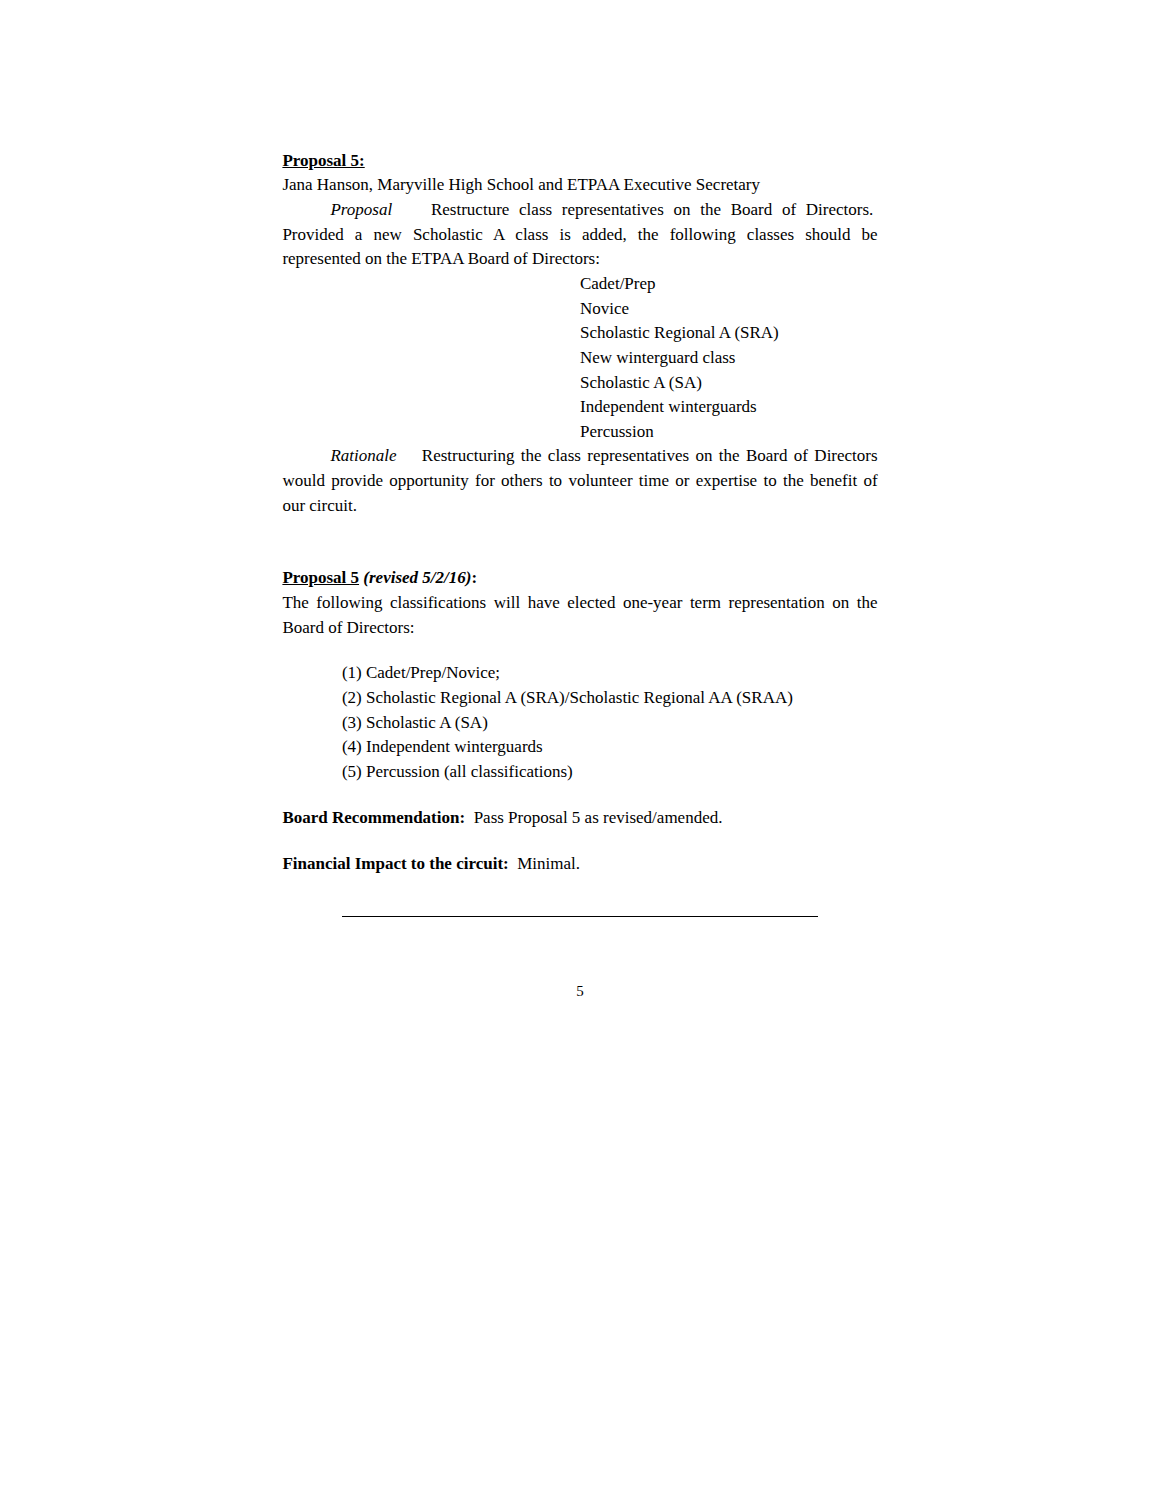Proposal 5:
Jana Hanson, Maryville High School and ETPAA Executive Secretary
Proposal Restructure class representatives on the Board of Directors. Provided a new Scholastic A class is added, the following classes should be represented on the ETPAA Board of Directors:
Cadet/Prep
Novice
Scholastic Regional A (SRA)
New winterguard class
Scholastic A (SA)
Independent winterguards
Percussion
Rationale Restructuring the class representatives on the Board of Directors would provide opportunity for others to volunteer time or expertise to the benefit of our circuit.
Proposal 5 (revised 5/2/16):
The following classifications will have elected one-year term representation on the Board of Directors:
(1) Cadet/Prep/Novice;
(2) Scholastic Regional A (SRA)/Scholastic Regional AA (SRAA)
(3) Scholastic A (SA)
(4) Independent winterguards
(5) Percussion (all classifications)
Board Recommendation: Pass Proposal 5 as revised/amended.
Financial Impact to the circuit: Minimal.
5